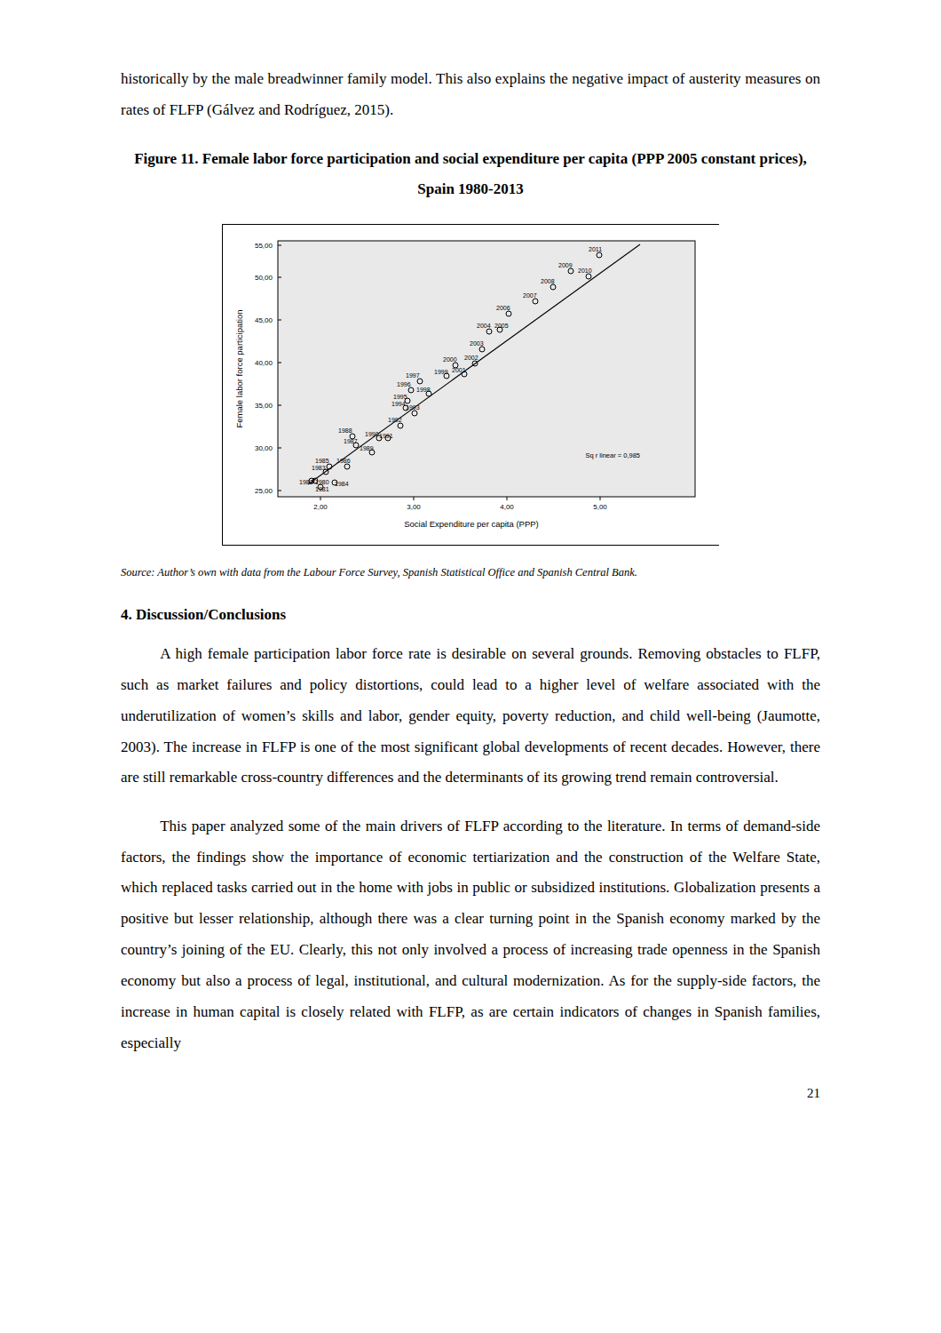historically by the male breadwinner family model. This also explains the negative impact of austerity measures on rates of FLFP (Gálvez and Rodríguez, 2015).
Figure 11. Female labor force participation and social expenditure per capita (PPP 2005 constant prices), Spain 1980-2013
25,00 30,00 35,00 40,00 45,00 50,00 55,00 2,00 3,00 4,00 5,00 Social Expenditure per capita (PPP) Female labor force participation 1982 1980 1981 1983 1984 1985 1986 1987 1988 1989 1990 1991 1992 1993 1994 1995 1996 1997 1998 1999 2000 2001 2002 2003 2004 2005 2006 2007 2008 2009 2010 2011 Sq r linear = 0,985
Source: Author’s own with data from the Labour Force Survey, Spanish Statistical Office and Spanish Central Bank.
4. Discussion/Conclusions
A high female participation labor force rate is desirable on several grounds. Removing obstacles to FLFP, such as market failures and policy distortions, could lead to a higher level of welfare associated with the underutilization of women’s skills and labor, gender equity, poverty reduction, and child well-being (Jaumotte, 2003). The increase in FLFP is one of the most significant global developments of recent decades. However, there are still remarkable cross-country differences and the determinants of its growing trend remain controversial.
This paper analyzed some of the main drivers of FLFP according to the literature. In terms of demand-side factors, the findings show the importance of economic tertiarization and the construction of the Welfare State, which replaced tasks carried out in the home with jobs in public or subsidized institutions. Globalization presents a positive but lesser relationship, although there was a clear turning point in the Spanish economy marked by the country’s joining of the EU. Clearly, this not only involved a process of increasing trade openness in the Spanish economy but also a process of legal, institutional, and cultural modernization. As for the supply-side factors, the increase in human capital is closely related with FLFP, as are certain indicators of changes in Spanish families, especially
21